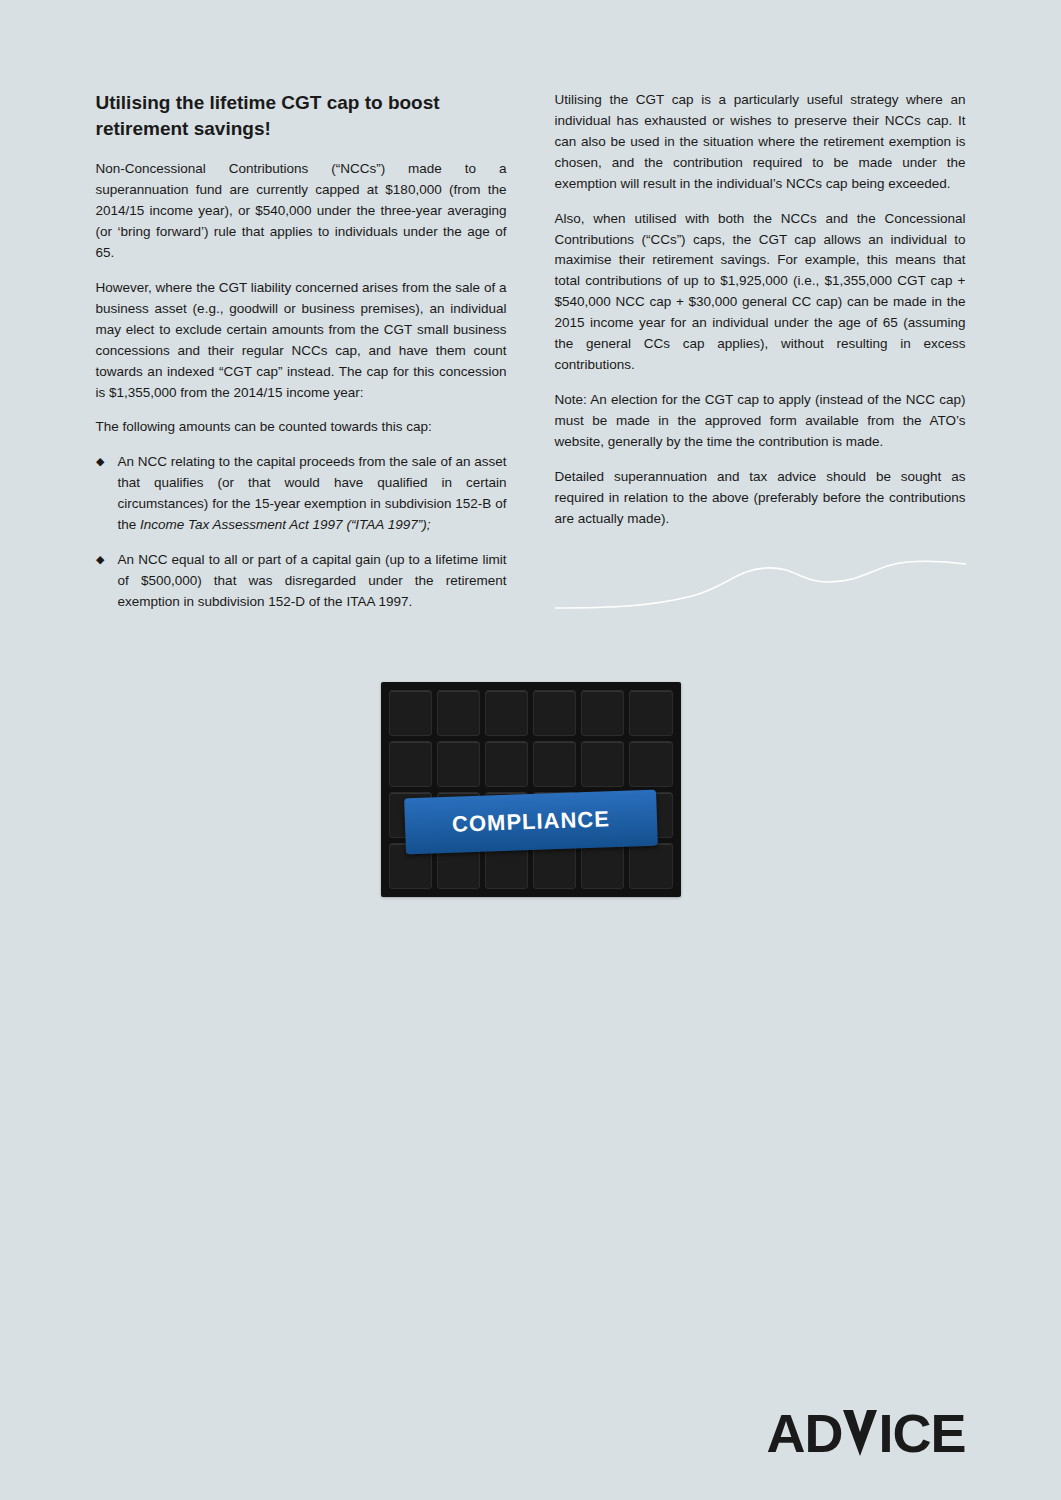Utilising the lifetime CGT cap to boost retirement savings!
Non-Concessional Contributions (“NCCs”) made to a superannuation fund are currently capped at $180,000 (from the 2014/15 income year), or $540,000 under the three-year averaging (or ‘bring forward’) rule that applies to individuals under the age of 65.
However, where the CGT liability concerned arises from the sale of a business asset (e.g., goodwill or business premises), an individual may elect to exclude certain amounts from the CGT small business concessions and their regular NCCs cap, and have them count towards an indexed “CGT cap” instead. The cap for this concession is $1,355,000 from the 2014/15 income year:
The following amounts can be counted towards this cap:
An NCC relating to the capital proceeds from the sale of an asset that qualifies (or that would have qualified in certain circumstances) for the 15-year exemption in subdivision 152-B of the Income Tax Assessment Act 1997 (“ITAA 1997”);
An NCC equal to all or part of a capital gain (up to a lifetime limit of $500,000) that was disregarded under the retirement exemption in subdivision 152-D of the ITAA 1997.
Utilising the CGT cap is a particularly useful strategy where an individual has exhausted or wishes to preserve their NCCs cap. It can also be used in the situation where the retirement exemption is chosen, and the contribution required to be made under the exemption will result in the individual’s NCCs cap being exceeded.
Also, when utilised with both the NCCs and the Concessional Contributions (“CCs”) caps, the CGT cap allows an individual to maximise their retirement savings. For example, this means that total contributions of up to $1,925,000 (i.e., $1,355,000 CGT cap + $540,000 NCC cap + $30,000 general CC cap) can be made in the 2015 income year for an individual under the age of 65 (assuming the general CCs cap applies), without resulting in excess contributions.
Note: An election for the CGT cap to apply (instead of the NCC cap) must be made in the approved form available from the ATO’s website, generally by the time the contribution is made.
Detailed superannuation and tax advice should be sought as required in relation to the above (preferably before the contributions are actually made).
Compliance
AD ICE